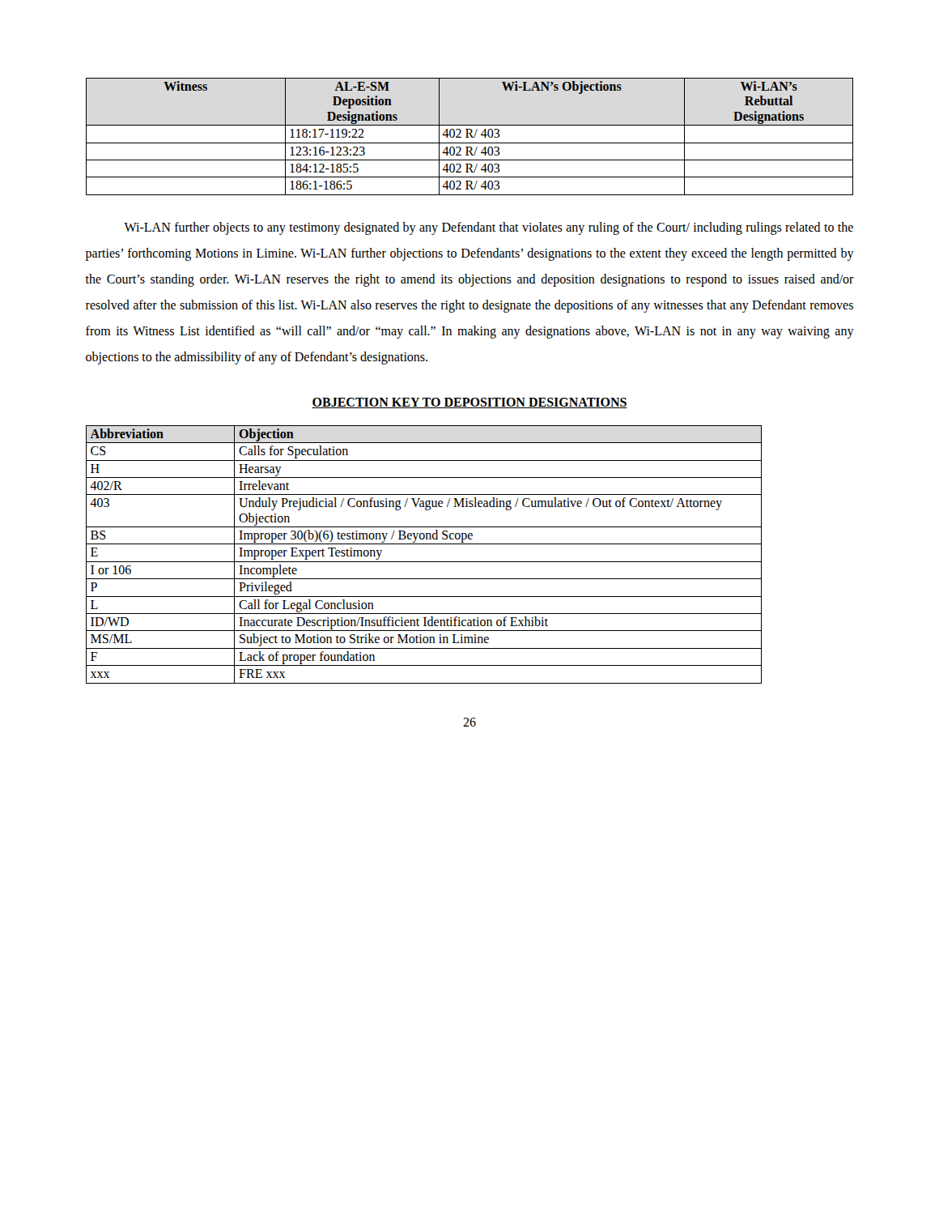| Witness | AL-E-SM Deposition Designations | Wi-LAN’s Objections | Wi-LAN’s Rebuttal Designations |
| --- | --- | --- | --- |
| | 118:17-119:22 | 402 R/ 403 | |
| | 123:16-123:23 | 402 R/ 403 | |
| | 184:12-185:5 | 402 R/ 403 | |
| | 186:1-186:5 | 402 R/ 403 | |
Wi-LAN further objects to any testimony designated by any Defendant that violates any ruling of the Court/ including rulings related to the parties’ forthcoming Motions in Limine. Wi-LAN further objections to Defendants’ designations to the extent they exceed the length permitted by the Court’s standing order. Wi-LAN reserves the right to amend its objections and deposition designations to respond to issues raised and/or resolved after the submission of this list. Wi-LAN also reserves the right to designate the depositions of any witnesses that any Defendant removes from its Witness List identified as “will call” and/or “may call.” In making any designations above, Wi-LAN is not in any way waiving any objections to the admissibility of any of Defendant’s designations.
OBJECTION KEY TO DEPOSITION DESIGNATIONS
| Abbreviation | Objection |
| --- | --- |
| CS | Calls for Speculation |
| H | Hearsay |
| 402/R | Irrelevant |
| 403 | Unduly Prejudicial / Confusing / Vague / Misleading / Cumulative / Out of Context/ Attorney Objection |
| BS | Improper 30(b)(6) testimony / Beyond Scope |
| E | Improper Expert Testimony |
| I or 106 | Incomplete |
| P | Privileged |
| L | Call for Legal Conclusion |
| ID/WD | Inaccurate Description/Insufficient Identification of Exhibit |
| MS/ML | Subject to Motion to Strike or Motion in Limine |
| F | Lack of proper foundation |
| xxx | FRE xxx |
26